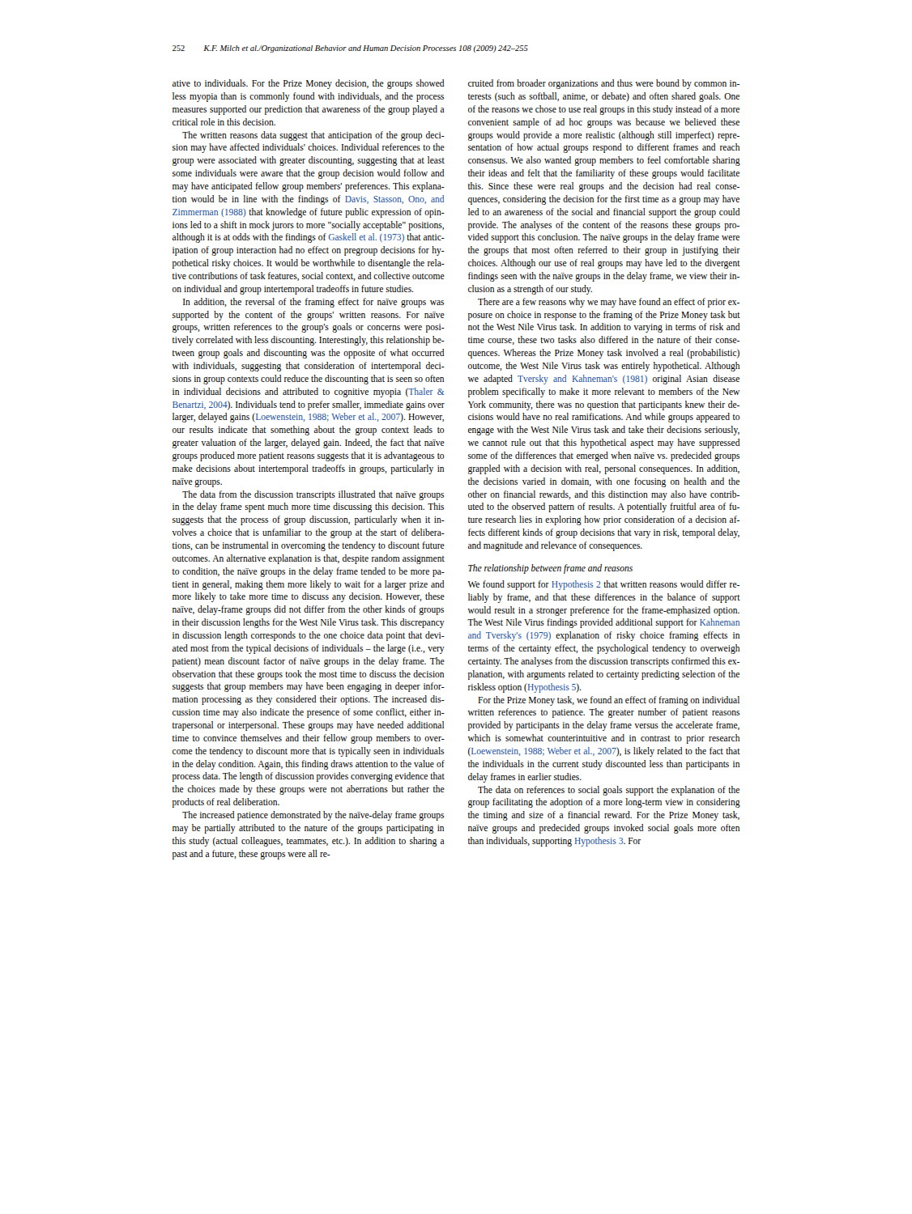252 K.F. Milch et al./Organizational Behavior and Human Decision Processes 108 (2009) 242–255
ative to individuals. For the Prize Money decision, the groups showed less myopia than is commonly found with individuals, and the process measures supported our prediction that awareness of the group played a critical role in this decision.
The written reasons data suggest that anticipation of the group decision may have affected individuals' choices. Individual references to the group were associated with greater discounting, suggesting that at least some individuals were aware that the group decision would follow and may have anticipated fellow group members' preferences. This explanation would be in line with the findings of Davis, Stasson, Ono, and Zimmerman (1988) that knowledge of future public expression of opinions led to a shift in mock jurors to more "socially acceptable" positions, although it is at odds with the findings of Gaskell et al. (1973) that anticipation of group interaction had no effect on pregroup decisions for hypothetical risky choices. It would be worthwhile to disentangle the relative contributions of task features, social context, and collective outcome on individual and group intertemporal tradeoffs in future studies.
In addition, the reversal of the framing effect for naïve groups was supported by the content of the groups' written reasons. For naïve groups, written references to the group's goals or concerns were positively correlated with less discounting. Interestingly, this relationship between group goals and discounting was the opposite of what occurred with individuals, suggesting that consideration of intertemporal decisions in group contexts could reduce the discounting that is seen so often in individual decisions and attributed to cognitive myopia (Thaler & Benartzi, 2004). Individuals tend to prefer smaller, immediate gains over larger, delayed gains (Loewenstein, 1988; Weber et al., 2007). However, our results indicate that something about the group context leads to greater valuation of the larger, delayed gain. Indeed, the fact that naïve groups produced more patient reasons suggests that it is advantageous to make decisions about intertemporal tradeoffs in groups, particularly in naïve groups.
The data from the discussion transcripts illustrated that naïve groups in the delay frame spent much more time discussing this decision. This suggests that the process of group discussion, particularly when it involves a choice that is unfamiliar to the group at the start of deliberations, can be instrumental in overcoming the tendency to discount future outcomes. An alternative explanation is that, despite random assignment to condition, the naïve groups in the delay frame tended to be more patient in general, making them more likely to wait for a larger prize and more likely to take more time to discuss any decision. However, these naïve, delay-frame groups did not differ from the other kinds of groups in their discussion lengths for the West Nile Virus task. This discrepancy in discussion length corresponds to the one choice data point that deviated most from the typical decisions of individuals – the large (i.e., very patient) mean discount factor of naïve groups in the delay frame. The observation that these groups took the most time to discuss the decision suggests that group members may have been engaging in deeper information processing as they considered their options. The increased discussion time may also indicate the presence of some conflict, either intrapersonal or interpersonal. These groups may have needed additional time to convince themselves and their fellow group members to overcome the tendency to discount more that is typically seen in individuals in the delay condition. Again, this finding draws attention to the value of process data. The length of discussion provides converging evidence that the choices made by these groups were not aberrations but rather the products of real deliberation.
The increased patience demonstrated by the naïve-delay frame groups may be partially attributed to the nature of the groups participating in this study (actual colleagues, teammates, etc.). In addition to sharing a past and a future, these groups were all re-
cruited from broader organizations and thus were bound by common interests (such as softball, anime, or debate) and often shared goals. One of the reasons we chose to use real groups in this study instead of a more convenient sample of ad hoc groups was because we believed these groups would provide a more realistic (although still imperfect) representation of how actual groups respond to different frames and reach consensus. We also wanted group members to feel comfortable sharing their ideas and felt that the familiarity of these groups would facilitate this. Since these were real groups and the decision had real consequences, considering the decision for the first time as a group may have led to an awareness of the social and financial support the group could provide. The analyses of the content of the reasons these groups provided support this conclusion. The naïve groups in the delay frame were the groups that most often referred to their group in justifying their choices. Although our use of real groups may have led to the divergent findings seen with the naïve groups in the delay frame, we view their inclusion as a strength of our study.
There are a few reasons why we may have found an effect of prior exposure on choice in response to the framing of the Prize Money task but not the West Nile Virus task. In addition to varying in terms of risk and time course, these two tasks also differed in the nature of their consequences. Whereas the Prize Money task involved a real (probabilistic) outcome, the West Nile Virus task was entirely hypothetical. Although we adapted Tversky and Kahneman's (1981) original Asian disease problem specifically to make it more relevant to members of the New York community, there was no question that participants knew their decisions would have no real ramifications. And while groups appeared to engage with the West Nile Virus task and take their decisions seriously, we cannot rule out that this hypothetical aspect may have suppressed some of the differences that emerged when naïve vs. predecided groups grappled with a decision with real, personal consequences. In addition, the decisions varied in domain, with one focusing on health and the other on financial rewards, and this distinction may also have contributed to the observed pattern of results. A potentially fruitful area of future research lies in exploring how prior consideration of a decision affects different kinds of group decisions that vary in risk, temporal delay, and magnitude and relevance of consequences.
The relationship between frame and reasons
We found support for Hypothesis 2 that written reasons would differ reliably by frame, and that these differences in the balance of support would result in a stronger preference for the frame-emphasized option. The West Nile Virus findings provided additional support for Kahneman and Tversky's (1979) explanation of risky choice framing effects in terms of the certainty effect, the psychological tendency to overweigh certainty. The analyses from the discussion transcripts confirmed this explanation, with arguments related to certainty predicting selection of the riskless option (Hypothesis 5).
For the Prize Money task, we found an effect of framing on individual written references to patience. The greater number of patient reasons provided by participants in the delay frame versus the accelerate frame, which is somewhat counterintuitive and in contrast to prior research (Loewenstein, 1988; Weber et al., 2007), is likely related to the fact that the individuals in the current study discounted less than participants in delay frames in earlier studies.
The data on references to social goals support the explanation of the group facilitating the adoption of a more long-term view in considering the timing and size of a financial reward. For the Prize Money task, naïve groups and predecided groups invoked social goals more often than individuals, supporting Hypothesis 3. For